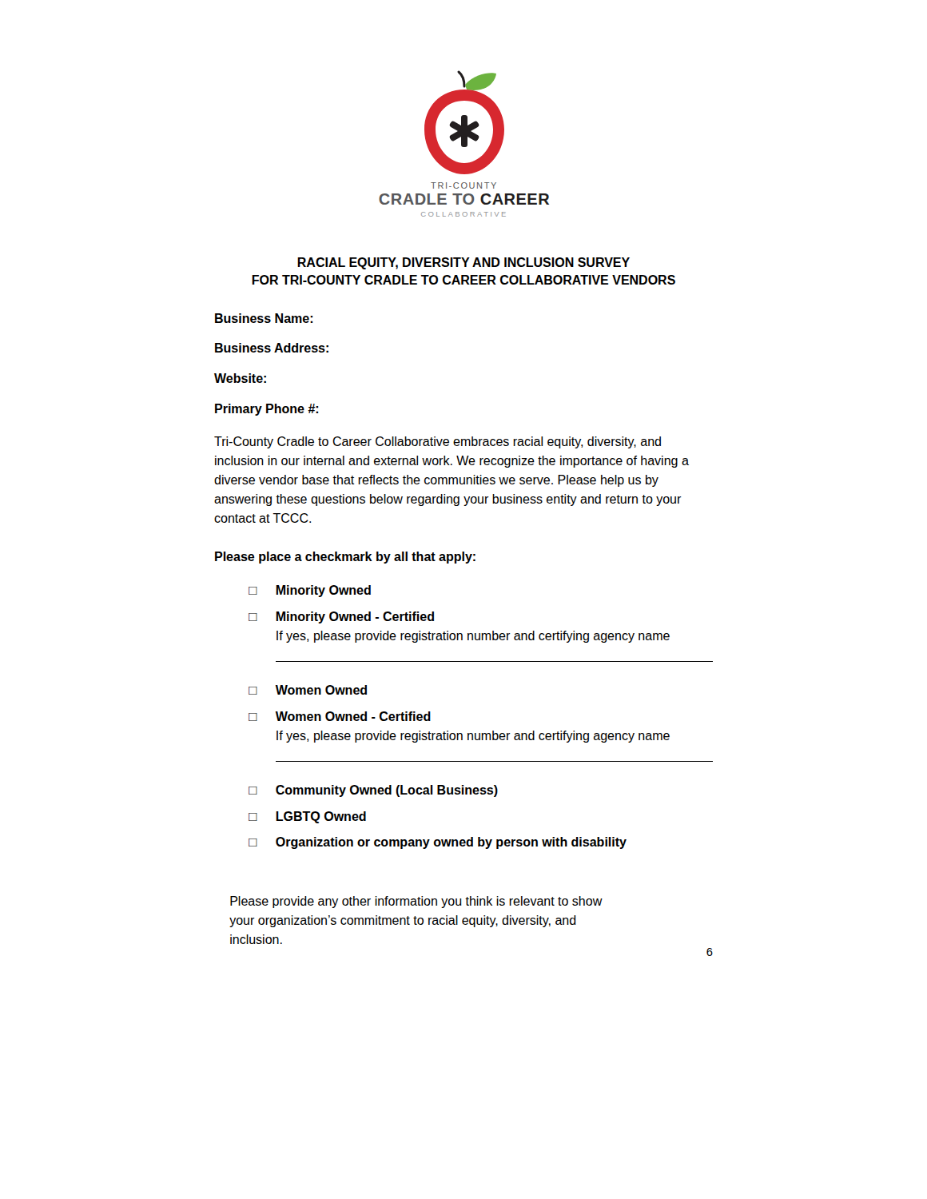TRI-COUNTY CRADLE TO CAREER COLLABORATIVE
Racial Equity, Diversity and Inclusion Survey
for Tri-County Cradle to Career Collaborative Vendors
Business Name:
Business Address:
Website:
Primary Phone #:
Tri-County Cradle to Career Collaborative embraces racial equity, diversity, and inclusion in our internal and external work. We recognize the importance of having a diverse vendor base that reflects the communities we serve. Please help us by answering these questions below regarding your business entity and return to your contact at TCCC.
Please place a checkmark by all that apply:
Minority Owned
Minority Owned - Certified If yes, please provide registration number and certifying agency name
Women Owned
Women Owned - Certified If yes, please provide registration number and certifying agency name
Community Owned (Local Business)
LGBTQ Owned
Organization or company owned by person with disability
Please provide any other information you think is relevant to show your organization’s commitment to racial equity, diversity, and inclusion.
6